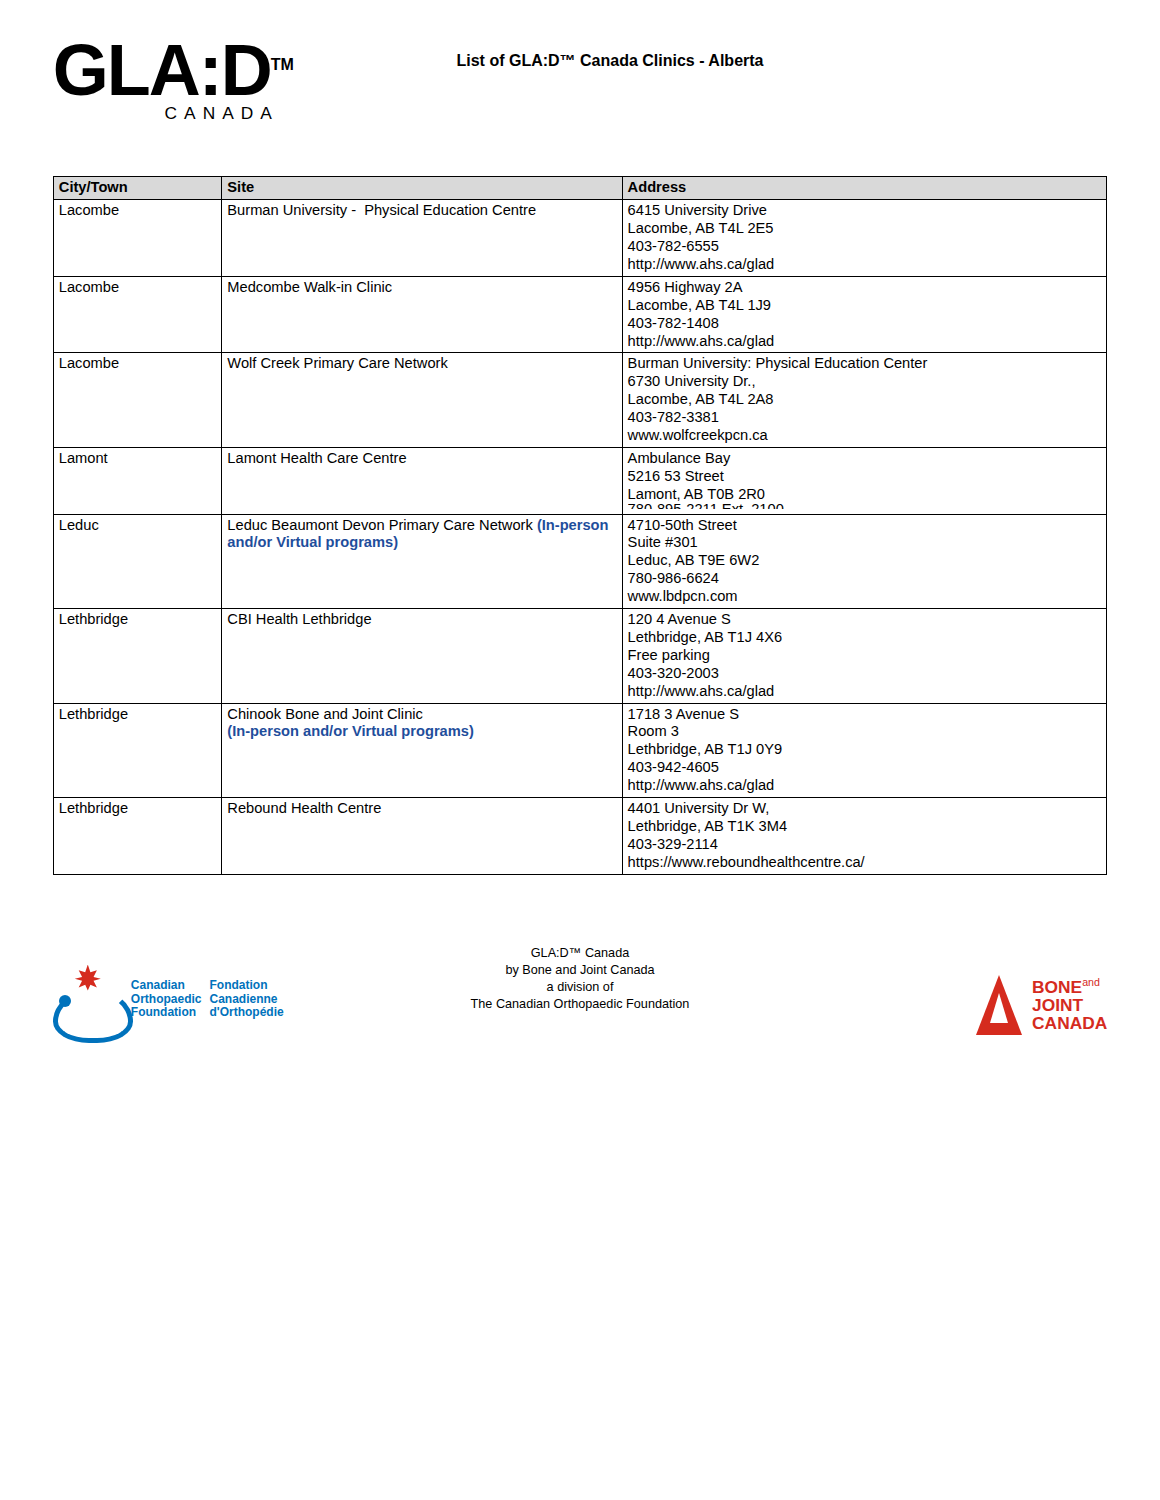GLA:DTM
CANADA
List of GLA:D™ Canada Clinics - Alberta
| City/Town | Site | Address |
| --- | --- | --- |
| Lacombe | Burman University - Physical Education Centre | 6415 University Drive Lacombe, AB T4L 2E5 403-782-6555 http://www.ahs.ca/glad |
| Lacombe | Medcombe Walk-in Clinic | 4956 Highway 2A Lacombe, AB T4L 1J9 403-782-1408 http://www.ahs.ca/glad |
| Lacombe | Wolf Creek Primary Care Network | Burman University: Physical Education Center 6730 University Dr., Lacombe, AB T4L 2A8 403-782-3381 www.wolfcreekpcn.ca |
| Lamont | Lamont Health Care Centre | Ambulance Bay 5216 53 Street Lamont, AB T0B 2R0 780-895-2211 Ext. 2100 |
| Leduc | Leduc Beaumont Devon Primary Care Network (In-person and/or Virtual programs) | 4710-50th Street Suite #301 Leduc, AB T9E 6W2 780-986-6624 www.lbdpcn.com |
| Lethbridge | CBI Health Lethbridge | 120 4 Avenue S Lethbridge, AB T1J 4X6 Free parking 403-320-2003 http://www.ahs.ca/glad |
| Lethbridge | Chinook Bone and Joint Clinic (In-person and/or Virtual programs) | 1718 3 Avenue S Room 3 Lethbridge, AB T1J 0Y9 403-942-4605 http://www.ahs.ca/glad |
| Lethbridge | Rebound Health Centre | 4401 University Dr W, Lethbridge, AB T1K 3M4 403-329-2114 https://www.reboundhealthcentre.ca/ |
GLA:D™ Canada
by Bone and Joint Canada
a division of
The Canadian Orthopaedic Foundation
Canadian
Orthopaedic
Foundation
Fondation
Canadienne
d'Orthopédie
BONEand
JOINT
CANADA